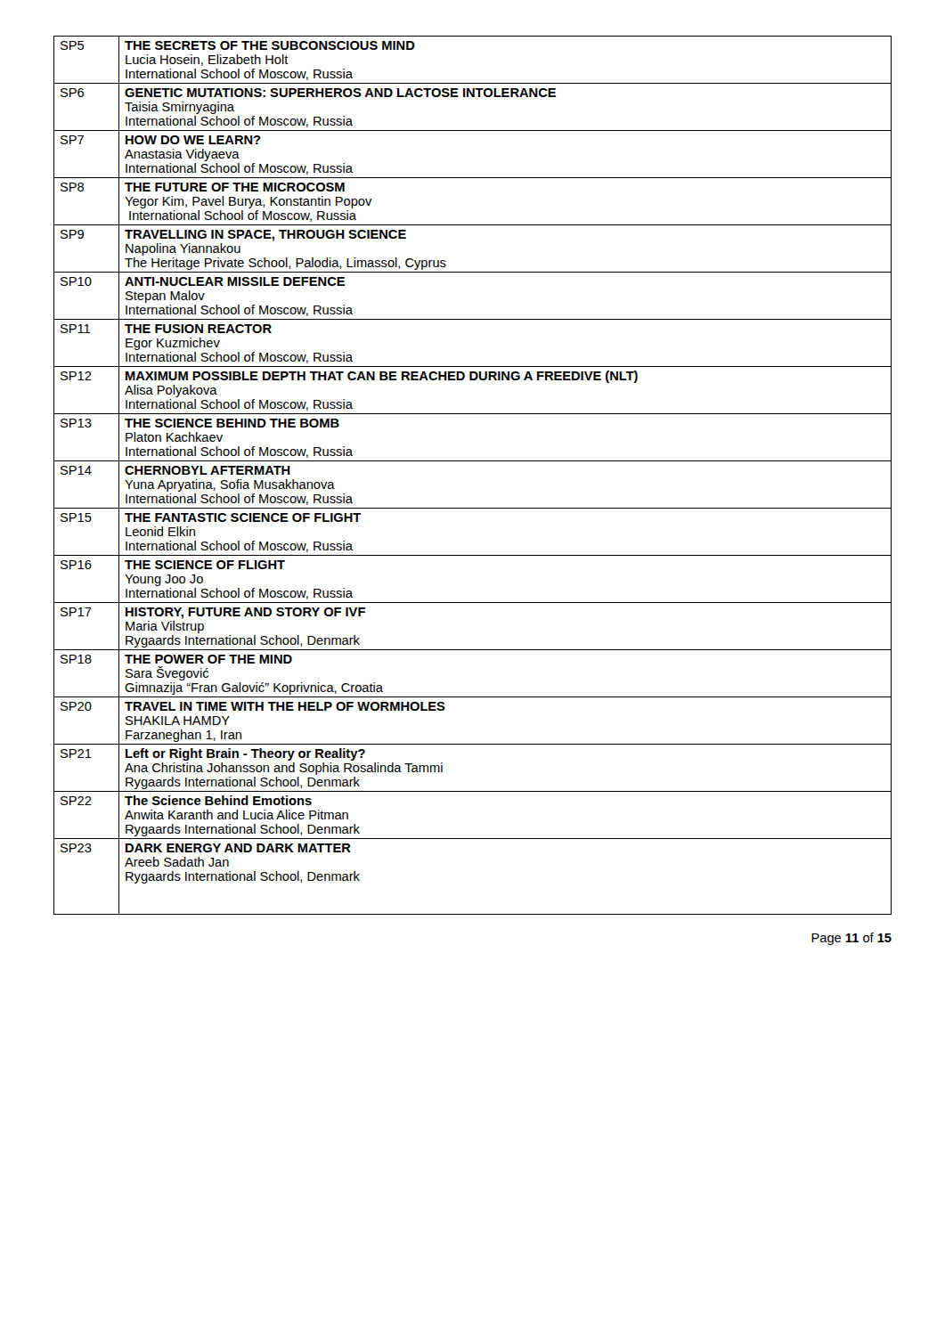| SP5 | The Secrets of the Subconscious Mind Lucia Hosein, Elizabeth Holt International School of Moscow, Russia |
| SP6 | Genetic Mutations: Superheros and Lactose Intolerance Taisia Smirnyagina International School of Moscow, Russia |
| SP7 | How Do We Learn? Anastasia Vidyaeva International School of Moscow, Russia |
| SP8 | The Future of the Microcosm Yegor Kim, Pavel Burya, Konstantin Popov International School of Moscow, Russia |
| SP9 | Travelling in Space, Through Science Napolina Yiannakou The Heritage Private School, Palodia, Limassol, Cyprus |
| SP10 | Anti-Nuclear Missile Defence Stepan Malov International School of Moscow, Russia |
| SP11 | The Fusion Reactor Egor Kuzmichev International School of Moscow, Russia |
| SP12 | Maximum Possible Depth That Can Be Reached During a Freedive (NLT) Alisa Polyakova International School of Moscow, Russia |
| SP13 | The Science Behind the Bomb Platon Kachkaev International School of Moscow, Russia |
| SP14 | Chernobyl Aftermath Yuna Apryatina, Sofia Musakhanova International School of Moscow, Russia |
| SP15 | The Fantastic Science of Flight Leonid Elkin International School of Moscow, Russia |
| SP16 | The Science of Flight Young Joo Jo International School of Moscow, Russia |
| SP17 | History, Future and Story of IVF Maria Vilstrup Rygaards International School, Denmark |
| SP18 | The Power of the Mind Sara Švegović Gimnazija “Fran Galović” Koprivnica, Croatia |
| SP20 | Travel in Time With the Help of Wormholes SHAKILA HAMDY Farzaneghan 1, Iran |
| SP21 | Left or Right Brain - Theory or Reality? Ana Christina Johansson and Sophia Rosalinda Tammi Rygaards International School, Denmark |
| SP22 | The Science Behind Emotions Anwita Karanth and Lucia Alice Pitman Rygaards International School, Denmark |
| SP23 | Dark Energy and Dark Matter Areeb Sadath Jan Rygaards International School, Denmark |
Page 11 of 15